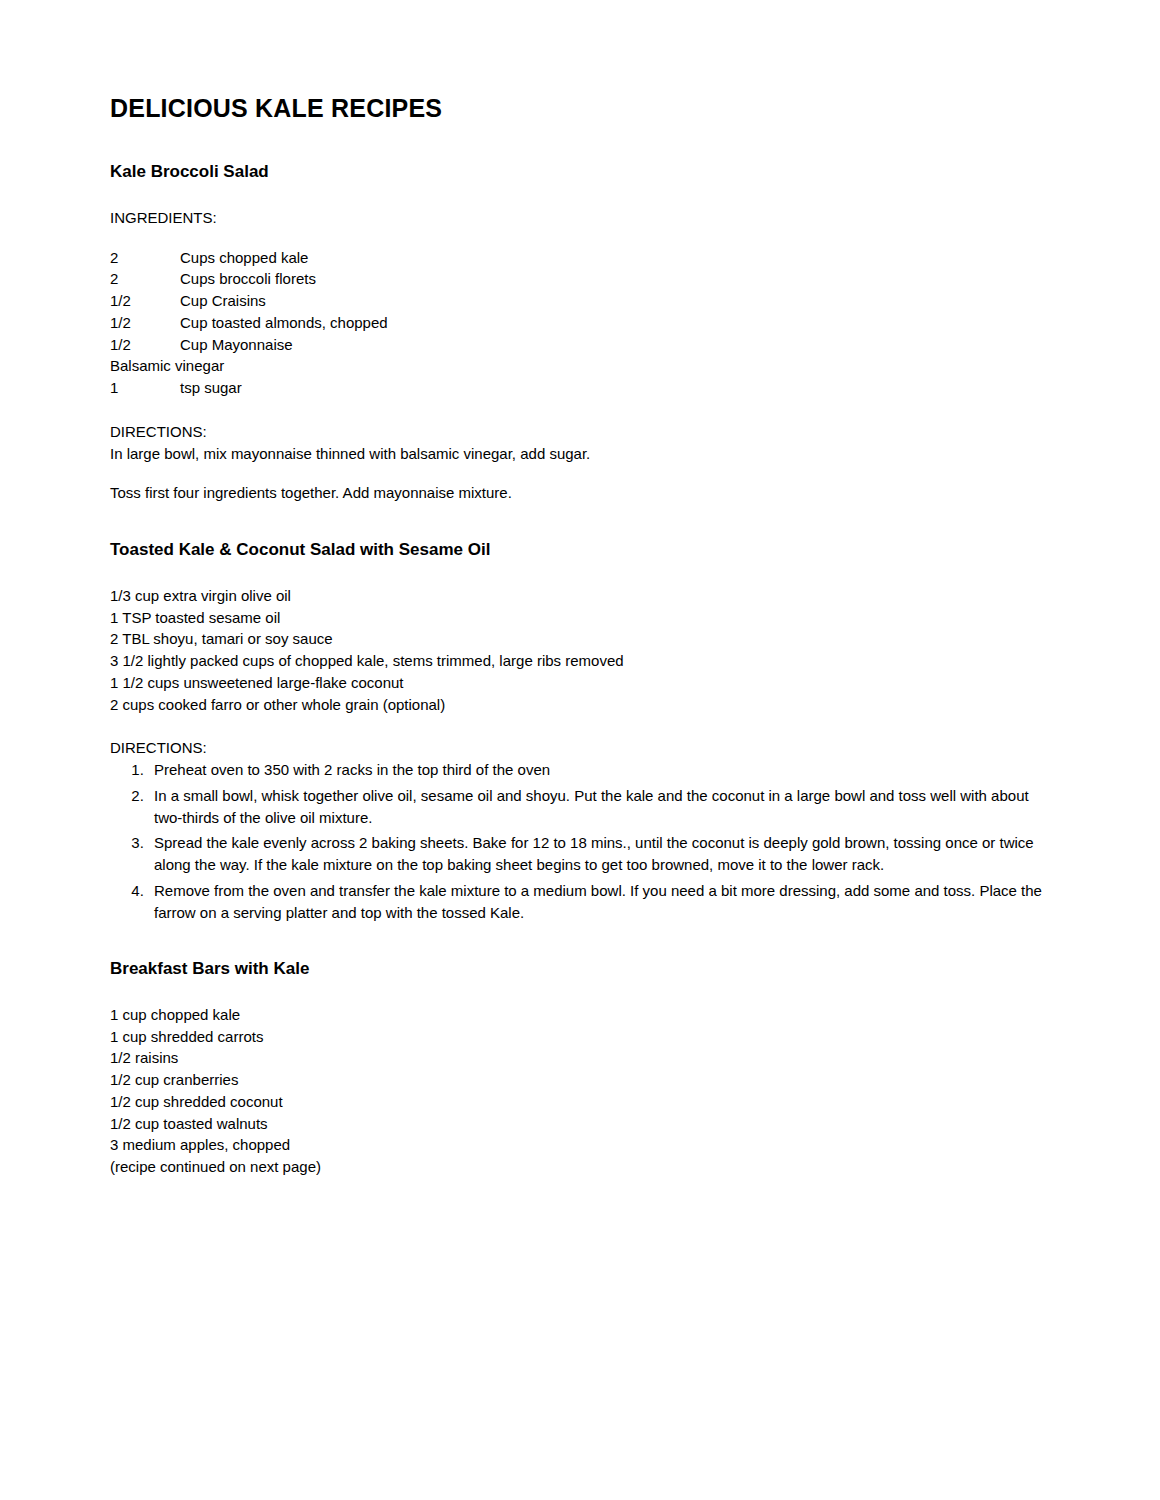DELICIOUS KALE RECIPES
Kale Broccoli Salad
INGREDIENTS:
2 Cups chopped kale
2 Cups broccoli florets
1/2 Cup Craisins
1/2 Cup toasted almonds, chopped
1/2 Cup Mayonnaise
Balsamic vinegar
1tsp sugar
DIRECTIONS:
In large bowl, mix mayonnaise thinned with balsamic vinegar, add sugar.
Toss first four ingredients together. Add mayonnaise mixture.
Toasted Kale & Coconut Salad with Sesame Oil
1/3 cup extra virgin olive oil
1 TSP toasted sesame oil
2 TBL shoyu, tamari or soy sauce
3 1/2 lightly packed cups of chopped kale, stems trimmed, large ribs removed
1 1/2 cups unsweetened large-flake coconut
2 cups cooked farro or other whole grain (optional)
DIRECTIONS:
Preheat oven to 350 with 2 racks in the top third of the oven
In a small bowl, whisk together olive oil, sesame oil and shoyu. Put the kale and the coconut in a large bowl and toss well with about two-thirds of the olive oil mixture.
Spread the kale evenly across 2 baking sheets. Bake for 12 to 18 mins., until the coconut is deeply gold brown, tossing once or twice along the way. If the kale mixture on the top baking sheet begins to get too browned, move it to the lower rack.
Remove from the oven and transfer the kale mixture to a medium bowl. If you need a bit more dressing, add some and toss. Place the farrow on a serving platter and top with the tossed Kale.
Breakfast Bars with Kale
1 cup chopped kale
1 cup shredded carrots
1/2 raisins
1/2 cup cranberries
1/2 cup shredded coconut
1/2 cup toasted walnuts
3 medium apples, chopped
(recipe continued on next page)